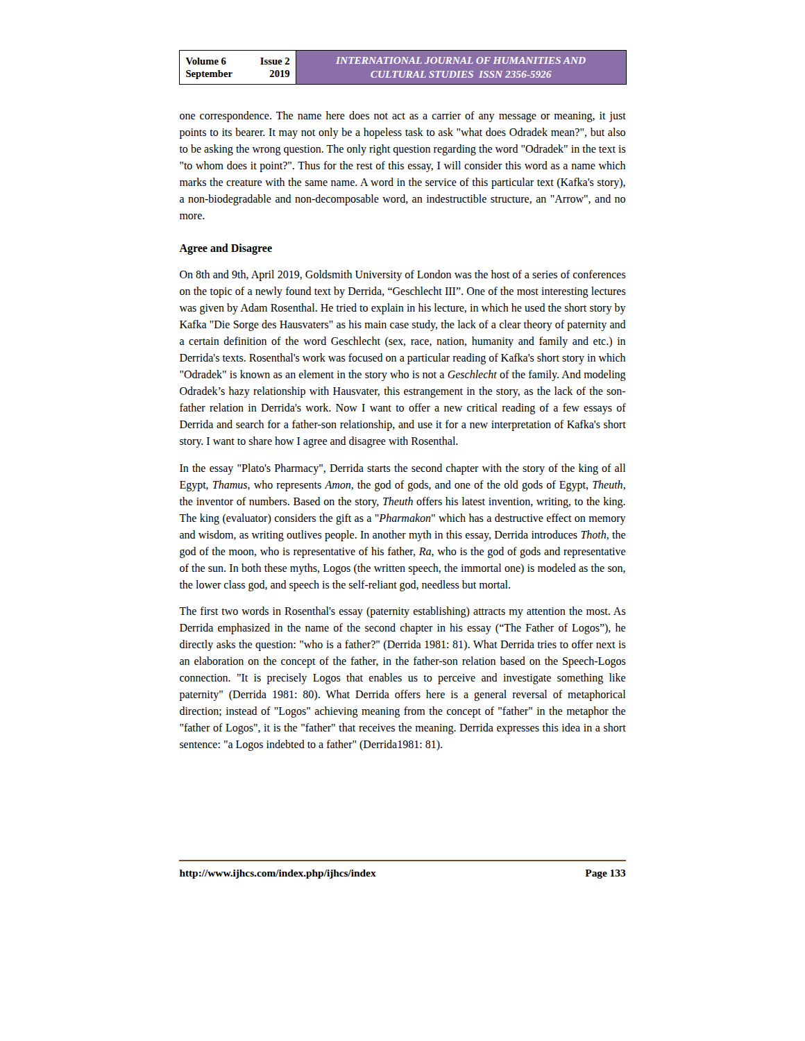Volume 6 Issue 2 September 2019
INTERNATIONAL JOURNAL OF HUMANITIES AND
CULTURAL STUDIES ISSN 2356-5926
one correspondence. The name here does not act as a carrier of any message or meaning, it just points to its bearer. It may not only be a hopeless task to ask "what does Odradek mean?", but also to be asking the wrong question. The only right question regarding the word "Odradek" in the text is "to whom does it point?". Thus for the rest of this essay, I will consider this word as a name which marks the creature with the same name. A word in the service of this particular text (Kafka's story), a non-biodegradable and non-decomposable word, an indestructible structure, an "Arrow", and no more.
Agree and Disagree
On 8th and 9th, April 2019, Goldsmith University of London was the host of a series of conferences on the topic of a newly found text by Derrida, “Geschlecht III”. One of the most interesting lectures was given by Adam Rosenthal. He tried to explain in his lecture, in which he used the short story by Kafka "Die Sorge des Hausvaters" as his main case study, the lack of a clear theory of paternity and a certain definition of the word Geschlecht (sex, race, nation, humanity and family and etc.) in Derrida's texts. Rosenthal's work was focused on a particular reading of Kafka's short story in which "Odradek" is known as an element in the story who is not a Geschlecht of the family. And modeling Odradek’s hazy relationship with Hausvater, this estrangement in the story, as the lack of the son-father relation in Derrida's work. Now I want to offer a new critical reading of a few essays of Derrida and search for a father-son relationship, and use it for a new interpretation of Kafka's short story. I want to share how I agree and disagree with Rosenthal.
In the essay "Plato's Pharmacy", Derrida starts the second chapter with the story of the king of all Egypt, Thamus, who represents Amon, the god of gods, and one of the old gods of Egypt, Theuth, the inventor of numbers. Based on the story, Theuth offers his latest invention, writing, to the king. The king (evaluator) considers the gift as a "Pharmakon" which has a destructive effect on memory and wisdom, as writing outlives people. In another myth in this essay, Derrida introduces Thoth, the god of the moon, who is representative of his father, Ra, who is the god of gods and representative of the sun. In both these myths, Logos (the written speech, the immortal one) is modeled as the son, the lower class god, and speech is the self-reliant god, needless but mortal.
The first two words in Rosenthal's essay (paternity establishing) attracts my attention the most. As Derrida emphasized in the name of the second chapter in his essay (“The Father of Logos”), he directly asks the question: "who is a father?" (Derrida 1981: 81). What Derrida tries to offer next is an elaboration on the concept of the father, in the father-son relation based on the Speech-Logos connection. "It is precisely Logos that enables us to perceive and investigate something like paternity" (Derrida 1981: 80). What Derrida offers here is a general reversal of metaphorical direction; instead of "Logos" achieving meaning from the concept of "father" in the metaphor the "father of Logos", it is the "father" that receives the meaning. Derrida expresses this idea in a short sentence: "a Logos indebted to a father" (Derrida1981: 81).
http://www.ijhcs.com/index.php/ijhcs/index
Page 133